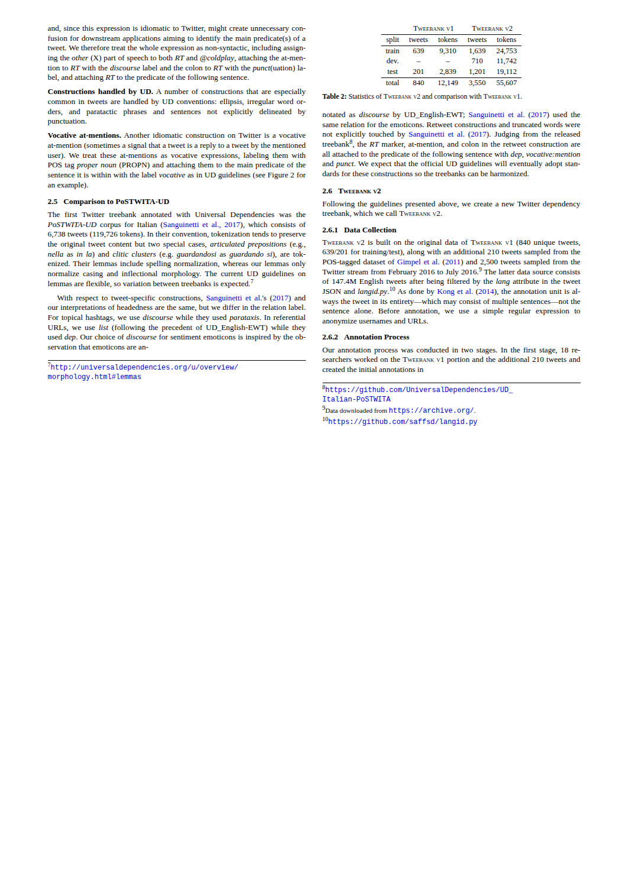and, since this expression is idiomatic to Twitter, might create unnecessary confusion for downstream applications aiming to identify the main predicate(s) of a tweet. We therefore treat the whole expression as non-syntactic, including assigning the other (X) part of speech to both RT and @coldplay, attaching the at-mention to RT with the discourse label and the colon to RT with the punct(uation) label, and attaching RT to the predicate of the following sentence.
Constructions handled by UD. A number of constructions that are especially common in tweets are handled by UD conventions: ellipsis, irregular word orders, and paratactic phrases and sentences not explicitly delineated by punctuation.
Vocative at-mentions. Another idiomatic construction on Twitter is a vocative at-mention (sometimes a signal that a tweet is a reply to a tweet by the mentioned user). We treat these at-mentions as vocative expressions, labeling them with POS tag proper noun (PROPN) and attaching them to the main predicate of the sentence it is within with the label vocative as in UD guidelines (see Figure 2 for an example).
2.5 Comparison to PoSTWITA-UD
The first Twitter treebank annotated with Universal Dependencies was the PoSTWITA-UD corpus for Italian (Sanguinetti et al., 2017), which consists of 6,738 tweets (119,726 tokens). In their convention, tokenization tends to preserve the original tweet content but two special cases, articulated prepositions (e.g., nella as in la) and clitic clusters (e.g. guardandosi as guardando si), are tokenized. Their lemmas include spelling normalization, whereas our lemmas only normalize casing and inflectional morphology. The current UD guidelines on lemmas are flexible, so variation between treebanks is expected.7
With respect to tweet-specific constructions, Sanguinetti et al.'s (2017) and our interpretations of headedness are the same, but we differ in the relation label. For topical hashtags, we use discourse while they used parataxis. In referential URLs, we use list (following the precedent of UD_English-EWT) while they used dep. Our choice of discourse for sentiment emoticons is inspired by the observation that emoticons are an-
7http://universaldependencies.org/u/overview/
morphology.html#lemmas
| | Tweebank v1 | Tweebank v2 |
| --- | --- | --- |
| split | tweets | tokens | tweets | tokens |
| train | 639 | 9,310 | 1,639 | 24,753 |
| dev. | – | – | 710 | 11,742 |
| test | 201 | 2,839 | 1,201 | 19,112 |
| total | 840 | 12,149 | 3,550 | 55,607 |
Table 2: Statistics of Tweebank v2 and comparison with Tweebank v1.
notated as discourse by UD_English-EWT; Sanguinetti et al. (2017) used the same relation for the emoticons. Retweet constructions and truncated words were not explicitly touched by Sanguinetti et al. (2017). Judging from the released treebank8, the RT marker, at-mention, and colon in the retweet construction are all attached to the predicate of the following sentence with dep, vocative:mention and punct. We expect that the official UD guidelines will eventually adopt standards for these constructions so the treebanks can be harmonized.
2.6 Tweebank v2
Following the guidelines presented above, we create a new Twitter dependency treebank, which we call Tweebank v2.
2.6.1 Data Collection
Tweebank v2 is built on the original data of Tweebank v1 (840 unique tweets, 639/201 for training/test), along with an additional 210 tweets sampled from the POS-tagged dataset of Gimpel et al. (2011) and 2,500 tweets sampled from the Twitter stream from February 2016 to July 2016.9 The latter data source consists of 147.4M English tweets after being filtered by the lang attribute in the tweet JSON and langid.py.10 As done by Kong et al. (2014), the annotation unit is always the tweet in its entirety—which may consist of multiple sentences—not the sentence alone. Before annotation, we use a simple regular expression to anonymize usernames and URLs.
2.6.2 Annotation Process
Our annotation process was conducted in two stages. In the first stage, 18 researchers worked on the Tweebank v1 portion and the additional 210 tweets and created the initial annotations in
8https://github.com/UniversalDependencies/UD_
Italian-PoSTWITA
9Data downloaded from https://archive.org/.
10https://github.com/saffsd/langid.py